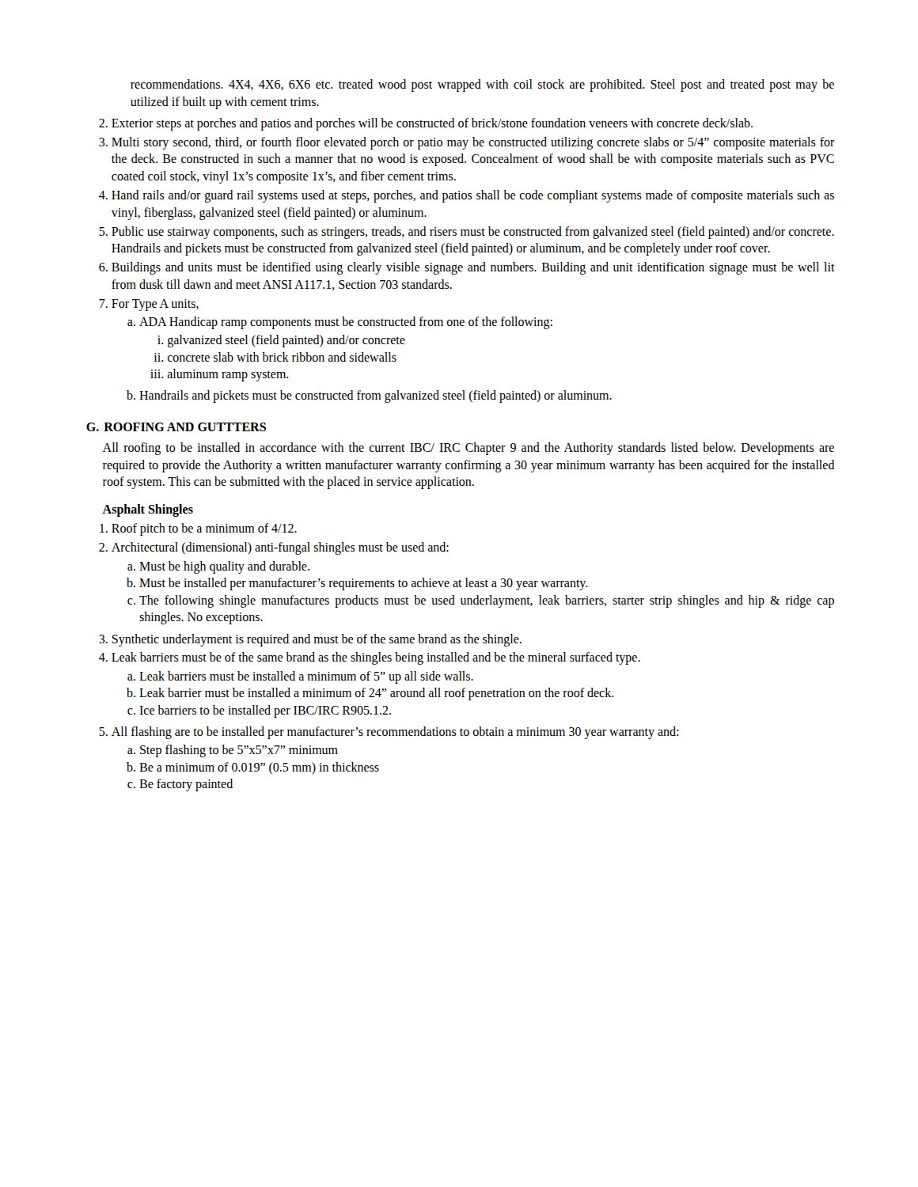recommendations. 4X4, 4X6, 6X6 etc. treated wood post wrapped with coil stock are prohibited. Steel post and treated post may be utilized if built up with cement trims.
Exterior steps at porches and patios and porches will be constructed of brick/stone foundation veneers with concrete deck/slab.
Multi story second, third, or fourth floor elevated porch or patio may be constructed utilizing concrete slabs or 5/4” composite materials for the deck. Be constructed in such a manner that no wood is exposed. Concealment of wood shall be with composite materials such as PVC coated coil stock, vinyl 1x’s composite 1x’s, and fiber cement trims.
Hand rails and/or guard rail systems used at steps, porches, and patios shall be code compliant systems made of composite materials such as vinyl, fiberglass, galvanized steel (field painted) or aluminum.
Public use stairway components, such as stringers, treads, and risers must be constructed from galvanized steel (field painted) and/or concrete. Handrails and pickets must be constructed from galvanized steel (field painted) or aluminum, and be completely under roof cover.
Buildings and units must be identified using clearly visible signage and numbers. Building and unit identification signage must be well lit from dusk till dawn and meet ANSI A117.1, Section 703 standards.
For Type A units,
ADA Handicap ramp components must be constructed from one of the following:
galvanized steel (field painted) and/or concrete
concrete slab with brick ribbon and sidewalls
aluminum ramp system.
Handrails and pickets must be constructed from galvanized steel (field painted) or aluminum.
G. ROOFING AND GUTTTERS
All roofing to be installed in accordance with the current IBC/ IRC Chapter 9 and the Authority standards listed below. Developments are required to provide the Authority a written manufacturer warranty confirming a 30 year minimum warranty has been acquired for the installed roof system. This can be submitted with the placed in service application.
Asphalt Shingles
Roof pitch to be a minimum of 4/12.
Architectural (dimensional) anti-fungal shingles must be used and:
Must be high quality and durable.
Must be installed per manufacturer’s requirements to achieve at least a 30 year warranty.
The following shingle manufactures products must be used underlayment, leak barriers, starter strip shingles and hip & ridge cap shingles. No exceptions.
Synthetic underlayment is required and must be of the same brand as the shingle.
Leak barriers must be of the same brand as the shingles being installed and be the mineral surfaced type.
Leak barriers must be installed a minimum of 5” up all side walls.
Leak barrier must be installed a minimum of 24” around all roof penetration on the roof deck.
Ice barriers to be installed per IBC/IRC R905.1.2.
All flashing are to be installed per manufacturer’s recommendations to obtain a minimum 30 year warranty and:
Step flashing to be 5”x5”x7” minimum
Be a minimum of 0.019” (0.5 mm) in thickness
Be factory painted